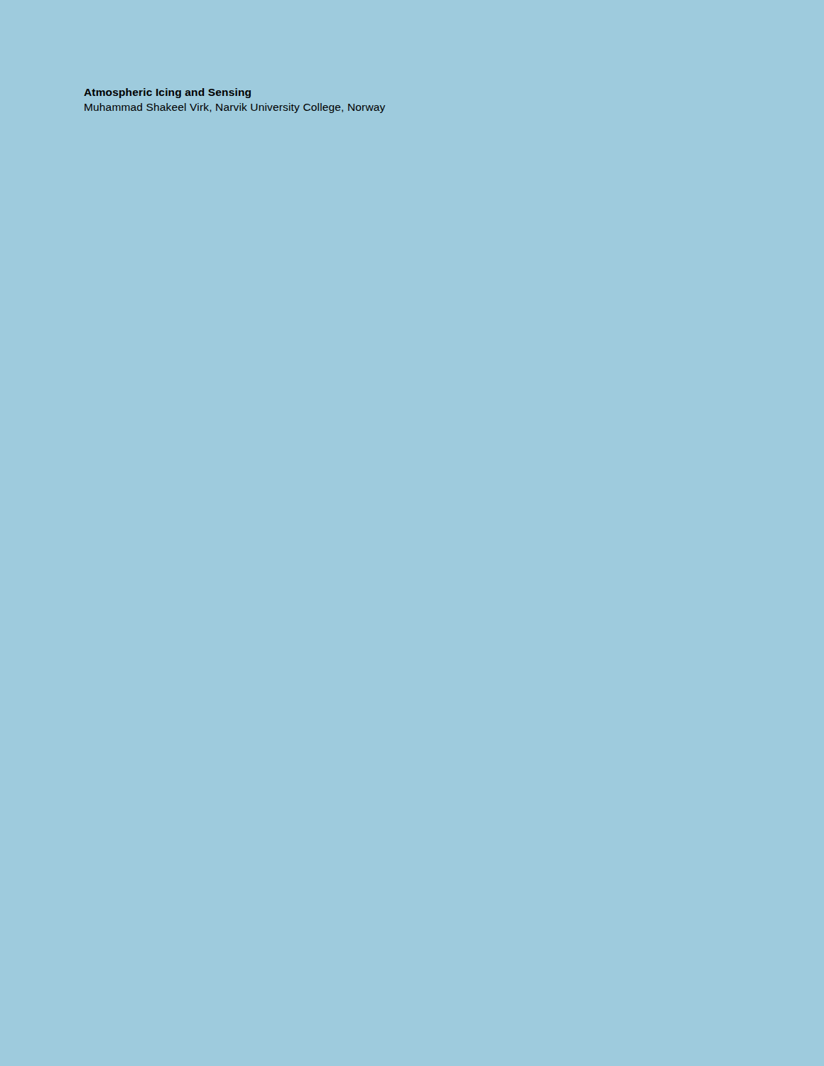Atmospheric Icing and Sensing
Muhammad Shakeel Virk, Narvik University College, Norway